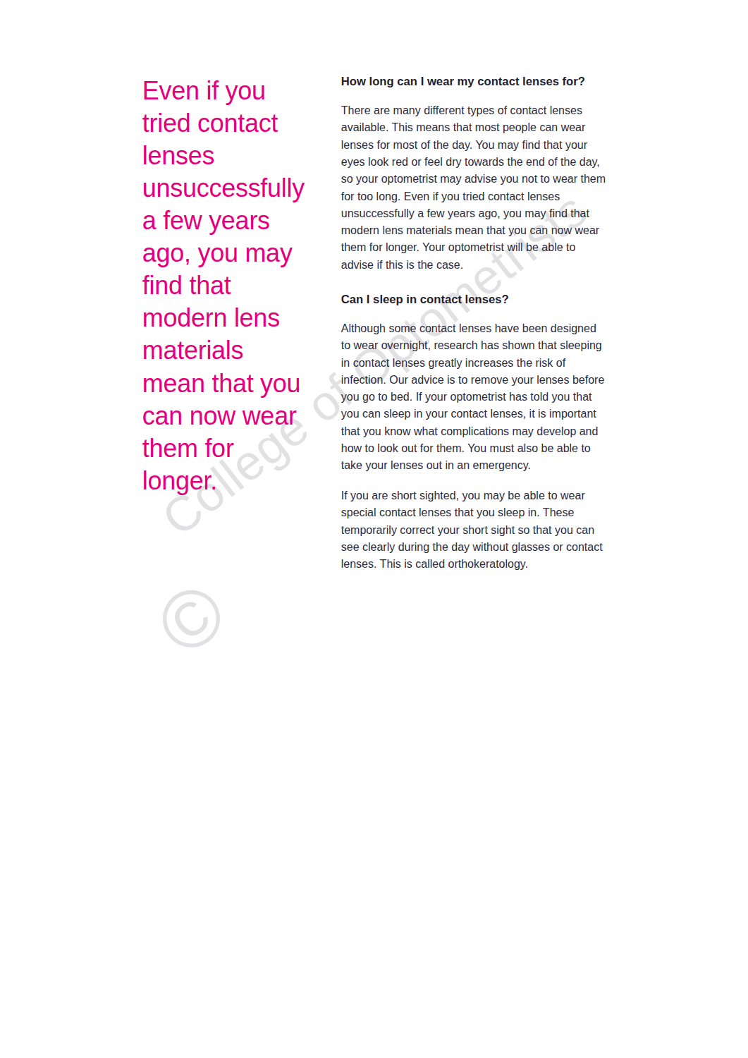College of Optometrists ©
Even if you tried contact lenses unsuccessfully a few years ago, you may find that modern lens materials mean that you can now wear them for longer.
How long can I wear my contact lenses for?
There are many different types of contact lenses available. This means that most people can wear lenses for most of the day. You may find that your eyes look red or feel dry towards the end of the day, so your optometrist may advise you not to wear them for too long. Even if you tried contact lenses unsuccessfully a few years ago, you may find that modern lens materials mean that you can now wear them for longer. Your optometrist will be able to advise if this is the case.
Can I sleep in contact lenses?
Although some contact lenses have been designed to wear overnight, research has shown that sleeping in contact lenses greatly increases the risk of infection. Our advice is to remove your lenses before you go to bed. If your optometrist has told you that you can sleep in your contact lenses, it is important that you know what complications may develop and how to look out for them. You must also be able to take your lenses out in an emergency.
If you are short sighted, you may be able to wear special contact lenses that you sleep in. These temporarily correct your short sight so that you can see clearly during the day without glasses or contact lenses. This is called orthokeratology.